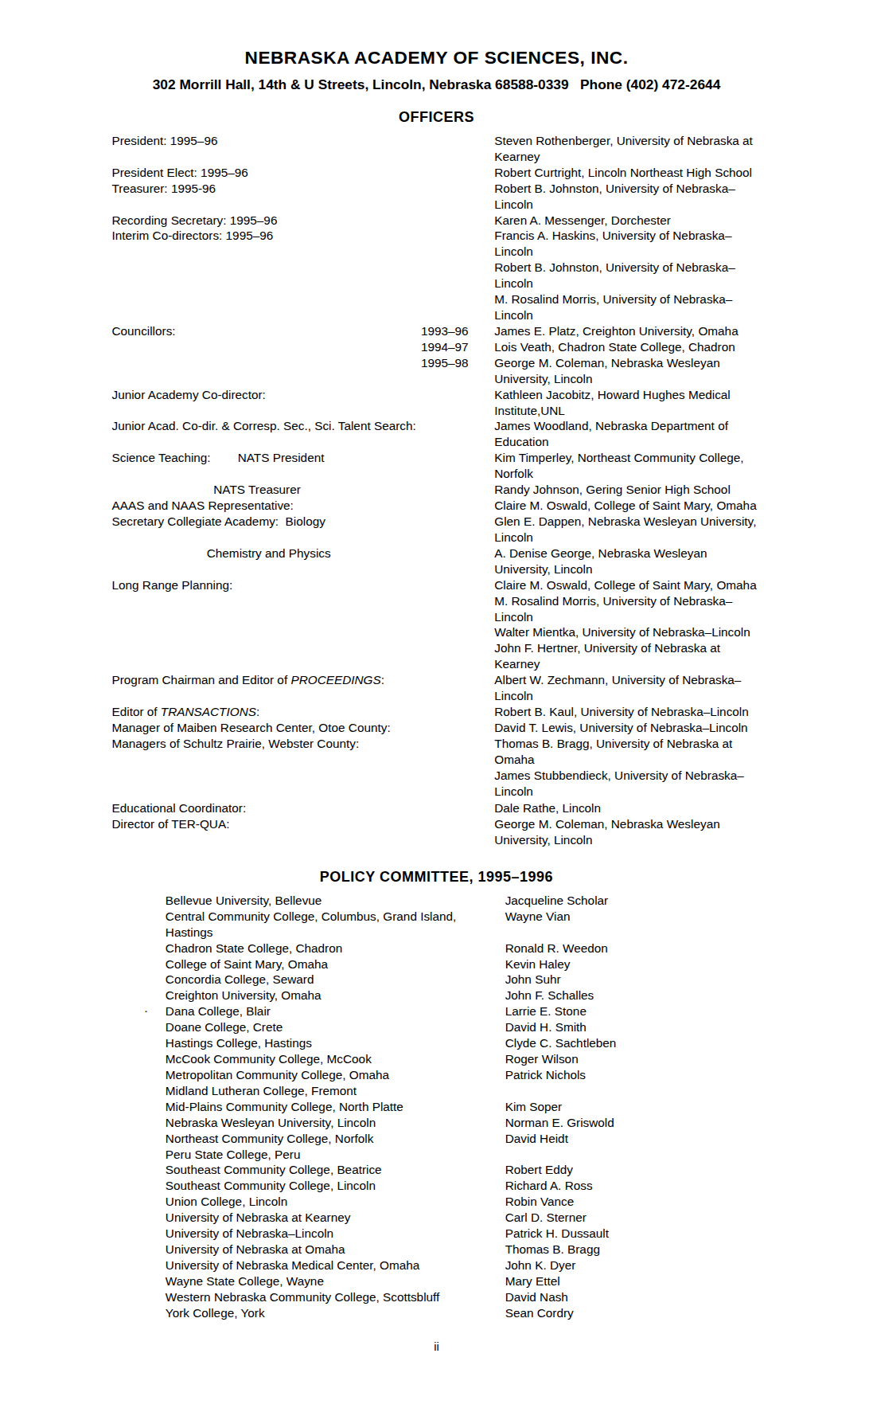NEBRASKA ACADEMY OF SCIENCES, INC.
302 Morrill Hall, 14th & U Streets, Lincoln, Nebraska 68588-0339 Phone (402) 472-2644
OFFICERS
| President: 1995–96 | | Steven Rothenberger, University of Nebraska at Kearney |
| President Elect: 1995–96 | | Robert Curtright, Lincoln Northeast High School |
| Treasurer: 1995-96 | | Robert B. Johnston, University of Nebraska–Lincoln |
| Recording Secretary: 1995–96 | | Karen A. Messenger, Dorchester |
| Interim Co-directors: 1995–96 | | Francis A. Haskins, University of Nebraska–Lincoln |
| | | Robert B. Johnston, University of Nebraska–Lincoln |
| | | M. Rosalind Morris, University of Nebraska–Lincoln |
| Councillors: | 1993–96 | James E. Platz, Creighton University, Omaha |
| | 1994–97 | Lois Veath, Chadron State College, Chadron |
| | 1995–98 | George M. Coleman, Nebraska Wesleyan University, Lincoln |
| Junior Academy Co-director: | | Kathleen Jacobitz, Howard Hughes Medical Institute,UNL |
| Junior Acad. Co-dir. & Corresp. Sec., Sci. Talent Search: | | James Woodland, Nebraska Department of Education |
| Science Teaching: NATS President | | Kim Timperley, Northeast Community College, Norfolk |
| NATS Treasurer | | Randy Johnson, Gering Senior High School |
| AAAS and NAAS Representative: | | Claire M. Oswald, College of Saint Mary, Omaha |
| Secretary Collegiate Academy: Biology | | Glen E. Dappen, Nebraska Wesleyan University, Lincoln |
| Chemistry and Physics | | A. Denise George, Nebraska Wesleyan University, Lincoln |
| Long Range Planning: | | Claire M. Oswald, College of Saint Mary, Omaha |
| | | M. Rosalind Morris, University of Nebraska–Lincoln |
| | | Walter Mientka, University of Nebraska–Lincoln |
| | | John F. Hertner, University of Nebraska at Kearney |
| Program Chairman and Editor of PROCEEDINGS : | | Albert W. Zechmann, University of Nebraska–Lincoln |
| Editor of TRANSACTIONS : | | Robert B. Kaul, University of Nebraska–Lincoln |
| Manager of Maiben Research Center, Otoe County: | | David T. Lewis, University of Nebraska–Lincoln |
| Managers of Schultz Prairie, Webster County: | | Thomas B. Bragg, University of Nebraska at Omaha |
| | | James Stubbendieck, University of Nebraska–Lincoln |
| Educational Coordinator: | | Dale Rathe, Lincoln |
| Director of TER-QUA: | | George M. Coleman, Nebraska Wesleyan University, Lincoln |
POLICY COMMITTEE, 1995–1996
| Bellevue University, Bellevue | Jacqueline Scholar |
| Central Community College, Columbus, Grand Island, Hastings | Wayne Vian |
| Chadron State College, Chadron | Ronald R. Weedon |
| College of Saint Mary, Omaha | Kevin Haley |
| Concordia College, Seward | John Suhr |
| Creighton University, Omaha | John F. Schalles |
| Dana College, Blair | Larrie E. Stone |
| Doane College, Crete | David H. Smith |
| Hastings College, Hastings | Clyde C. Sachtleben |
| McCook Community College, McCook | Roger Wilson |
| Metropolitan Community College, Omaha | Patrick Nichols |
| Midland Lutheran College, Fremont | |
| Mid-Plains Community College, North Platte | Kim Soper |
| Nebraska Wesleyan University, Lincoln | Norman E. Griswold |
| Northeast Community College, Norfolk | David Heidt |
| Peru State College, Peru | |
| Southeast Community College, Beatrice | Robert Eddy |
| Southeast Community College, Lincoln | Richard A. Ross |
| Union College, Lincoln | Robin Vance |
| University of Nebraska at Kearney | Carl D. Sterner |
| University of Nebraska–Lincoln | Patrick H. Dussault |
| University of Nebraska at Omaha | Thomas B. Bragg |
| University of Nebraska Medical Center, Omaha | John K. Dyer |
| Wayne State College, Wayne | Mary Ettel |
| Western Nebraska Community College, Scottsbluff | David Nash |
| York College, York | Sean Cordry |
ii